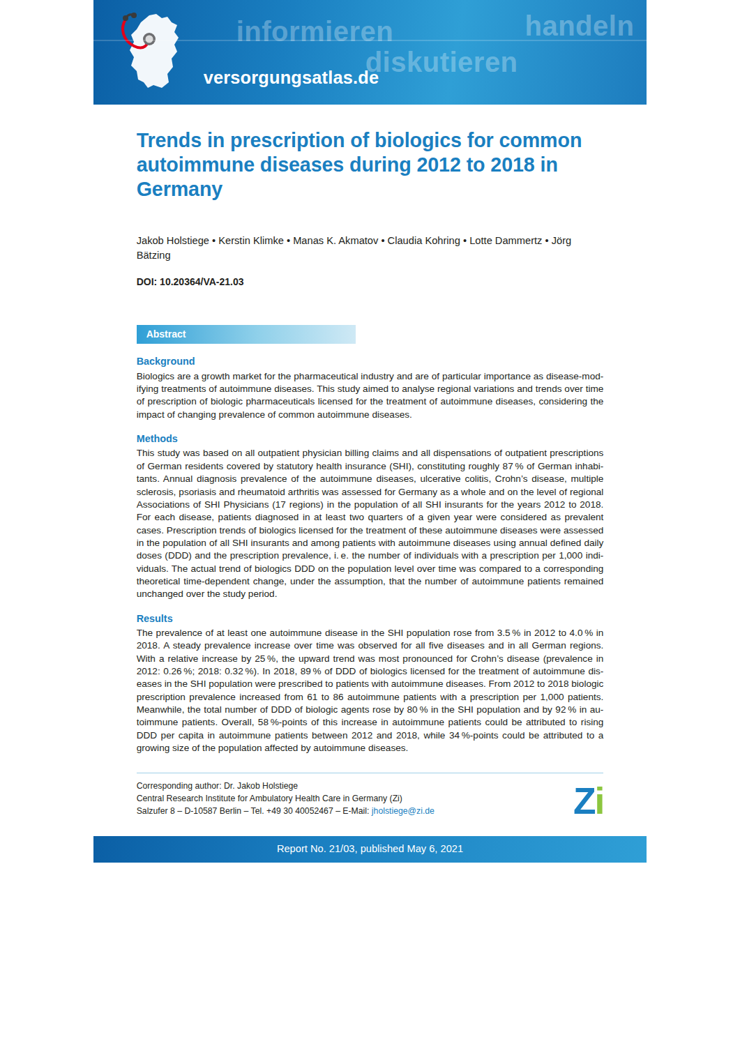informieren diskutieren handeln
versorgungsatlas.de
Trends in prescription of biologics for common autoimmune diseases during 2012 to 2018 in Germany
Jakob Holstiege • Kerstin Klimke • Manas K. Akmatov • Claudia Kohring • Lotte Dammertz • Jörg Bätzing
DOI: 10.20364/VA-21.03
Abstract
Background
Biologics are a growth market for the pharmaceutical industry and are of particular importance as disease-modifying treatments of autoimmune diseases. This study aimed to analyse regional variations and trends over time of prescription of biologic pharmaceuticals licensed for the treatment of autoimmune diseases, considering the impact of changing prevalence of common autoimmune diseases.
Methods
This study was based on all outpatient physician billing claims and all dispensations of outpatient prescriptions of German residents covered by statutory health insurance (SHI), constituting roughly 87 % of German inhabitants. Annual diagnosis prevalence of the autoimmune diseases, ulcerative colitis, Crohn’s disease, multiple sclerosis, psoriasis and rheumatoid arthritis was assessed for Germany as a whole and on the level of regional Associations of SHI Physicians (17 regions) in the population of all SHI insurants for the years 2012 to 2018. For each disease, patients diagnosed in at least two quarters of a given year were considered as prevalent cases. Prescription trends of biologics licensed for the treatment of these autoimmune diseases were assessed in the population of all SHI insurants and among patients with autoimmune diseases using annual defined daily doses (DDD) and the prescription prevalence, i. e. the number of individuals with a prescription per 1,000 individuals. The actual trend of biologics DDD on the population level over time was compared to a corresponding theoretical time-dependent change, under the assumption, that the number of autoimmune patients remained unchanged over the study period.
Results
The prevalence of at least one autoimmune disease in the SHI population rose from 3.5 % in 2012 to 4.0 % in 2018. A steady prevalence increase over time was observed for all five diseases and in all German regions. With a relative increase by 25 %, the upward trend was most pronounced for Crohn’s disease (prevalence in 2012: 0.26 %; 2018: 0.32 %). In 2018, 89 % of DDD of biologics licensed for the treatment of autoimmune diseases in the SHI population were prescribed to patients with autoimmune diseases. From 2012 to 2018 biologic prescription prevalence increased from 61 to 86 autoimmune patients with a prescription per 1,000 patients. Meanwhile, the total number of DDD of biologic agents rose by 80 % in the SHI population and by 92 % in autoimmune patients. Overall, 58 %-points of this increase in autoimmune patients could be attributed to rising DDD per capita in autoimmune patients between 2012 and 2018, while 34 %-points could be attributed to a growing size of the population affected by autoimmune diseases.
Corresponding author: Dr. Jakob Holstiege
Central Research Institute for Ambulatory Health Care in Germany (Zi)
Salzufer 8 – D-10587 Berlin – Tel. +49 30 40052467 – E-Mail: jholstiege@zi.de
Zi
Report No. 21/03, published May 6, 2021